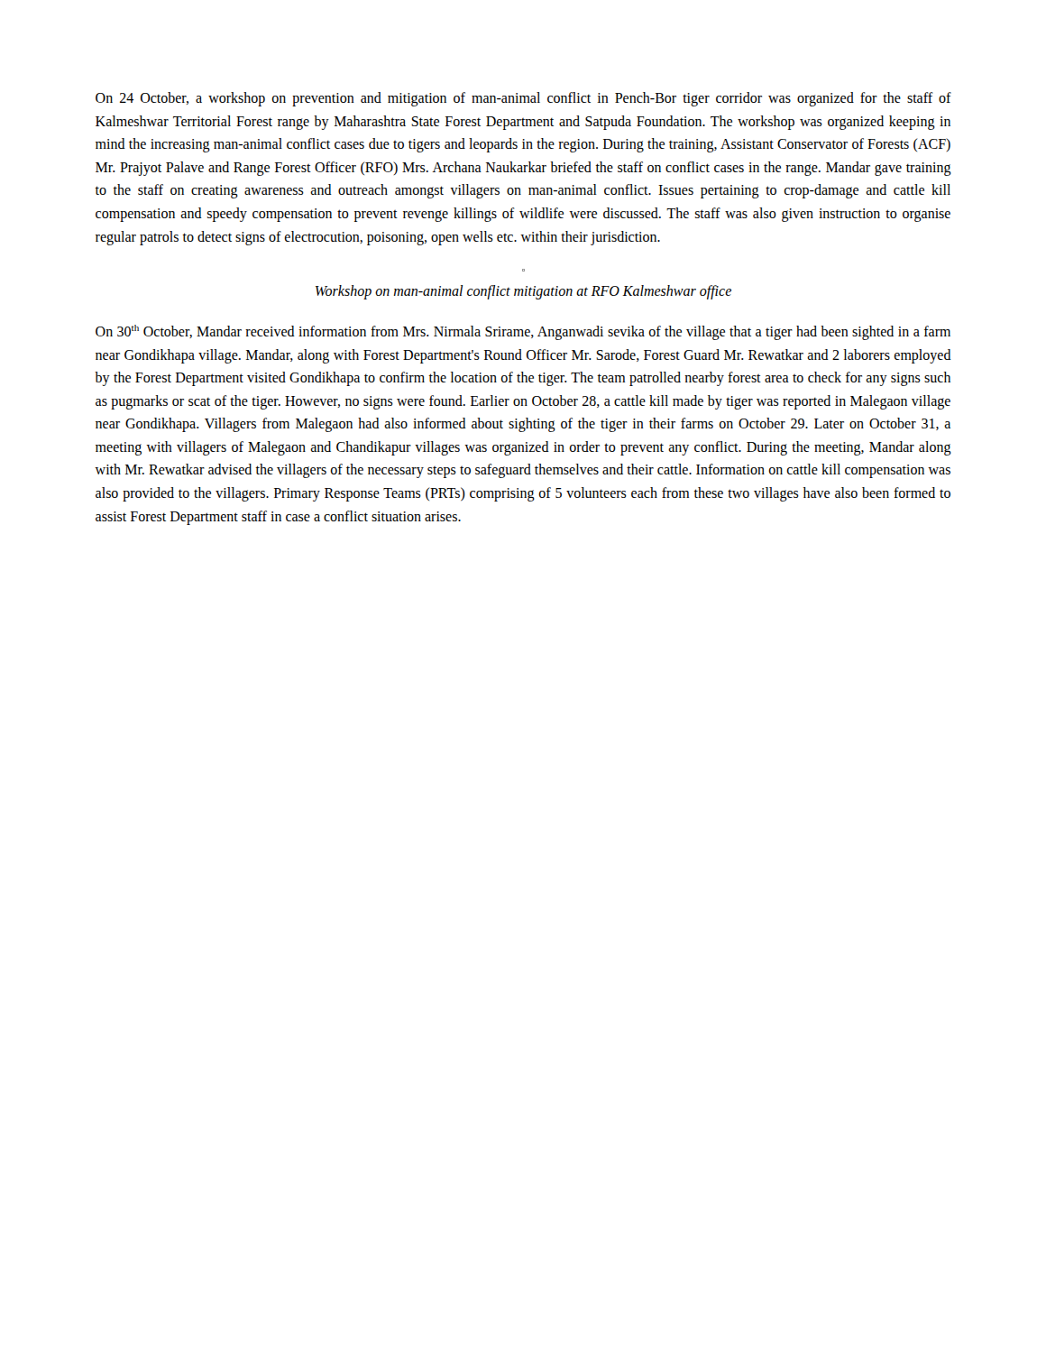On 24 October, a workshop on prevention and mitigation of man-animal conflict in Pench-Bor tiger corridor was organized for the staff of Kalmeshwar Territorial Forest range by Maharashtra State Forest Department and Satpuda Foundation. The workshop was organized keeping in mind the increasing man-animal conflict cases due to tigers and leopards in the region. During the training, Assistant Conservator of Forests (ACF) Mr. Prajyot Palave and Range Forest Officer (RFO) Mrs. Archana Naukarkar briefed the staff on conflict cases in the range. Mandar gave training to the staff on creating awareness and outreach amongst villagers on man-animal conflict. Issues pertaining to crop-damage and cattle kill compensation and speedy compensation to prevent revenge killings of wildlife were discussed. The staff was also given instruction to organise regular patrols to detect signs of electrocution, poisoning, open wells etc. within their jurisdiction.
Workshop on man-animal conflict mitigation at RFO Kalmeshwar office
On 30th October, Mandar received information from Mrs. Nirmala Srirame, Anganwadi sevika of the village that a tiger had been sighted in a farm near Gondikhapa village. Mandar, along with Forest Department's Round Officer Mr. Sarode, Forest Guard Mr. Rewatkar and 2 laborers employed by the Forest Department visited Gondikhapa to confirm the location of the tiger. The team patrolled nearby forest area to check for any signs such as pugmarks or scat of the tiger. However, no signs were found. Earlier on October 28, a cattle kill made by tiger was reported in Malegaon village near Gondikhapa. Villagers from Malegaon had also informed about sighting of the tiger in their farms on October 29. Later on October 31, a meeting with villagers of Malegaon and Chandikapur villages was organized in order to prevent any conflict. During the meeting, Mandar along with Mr. Rewatkar advised the villagers of the necessary steps to safeguard themselves and their cattle. Information on cattle kill compensation was also provided to the villagers. Primary Response Teams (PRTs) comprising of 5 volunteers each from these two villages have also been formed to assist Forest Department staff in case a conflict situation arises.